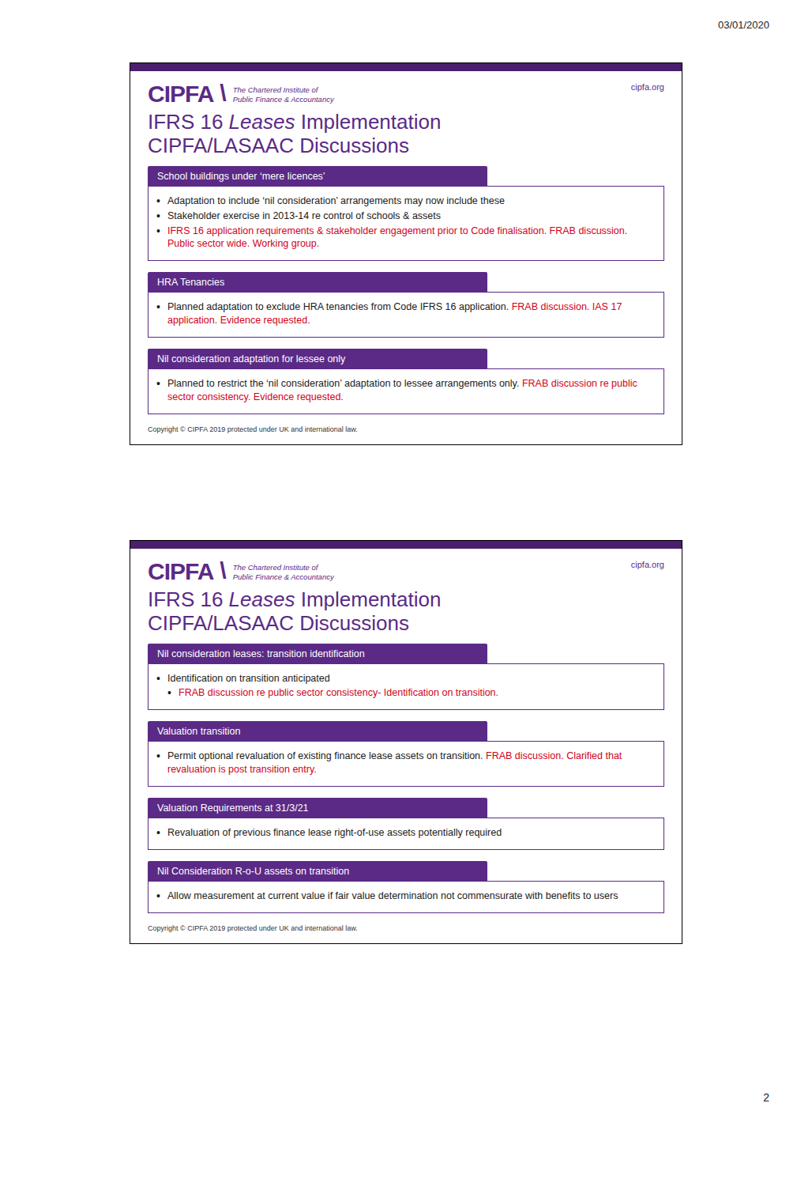03/01/2020
CIPFA\ The Chartered Institute of
Public Finance & Accountancy
cipfa.org
IFRS 16 Leases Implementation
CIPFA/LASAAC Discussions
School buildings under ‘mere licences’
Adaptation to include ‘nil consideration’ arrangements may now include these
Stakeholder exercise in 2013-14 re control of schools & assets
IFRS 16 application requirements & stakeholder engagement prior to Code finalisation. FRAB discussion. Public sector wide. Working group.
HRA Tenancies
Planned adaptation to exclude HRA tenancies from Code IFRS 16 application. FRAB discussion. IAS 17 application. Evidence requested.
Nil consideration adaptation for lessee only
Planned to restrict the ‘nil consideration’ adaptation to lessee arrangements only. FRAB discussion re public sector consistency. Evidence requested.
Copyright © CIPFA 2019 protected under UK and international law.
CIPFA\ The Chartered Institute of
Public Finance & Accountancy
cipfa.org
IFRS 16 Leases Implementation
CIPFA/LASAAC Discussions
Nil consideration leases: transition identification
Identification on transition anticipated
FRAB discussion re public sector consistency- Identification on transition.
Valuation transition
Permit optional revaluation of existing finance lease assets on transition. FRAB discussion. Clarified that revaluation is post transition entry.
Valuation Requirements at 31/3/21
Revaluation of previous finance lease right-of-use assets potentially required
Nil Consideration R-o-U assets on transition
Allow measurement at current value if fair value determination not commensurate with benefits to users
Copyright © CIPFA 2019 protected under UK and international law.
2